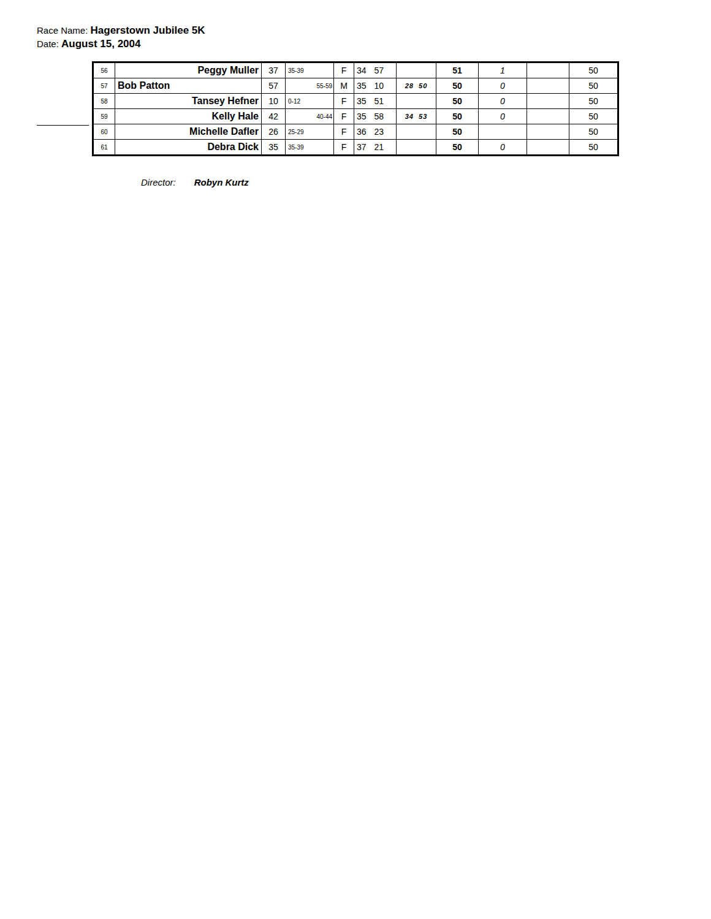Race Name: Hagerstown Jubilee 5K
Date: August 15, 2004
| 56 | Peggy Muller | 37 | 35-39 | F | 34 57 | | 51 | 1 | | 50 |
| 57 | Bob Patton | 57 | 55-59 | M | 35 10 | 28 50 | 50 | 0 | | 50 |
| 58 | Tansey Hefner | 10 | 0-12 | F | 35 51 | | 50 | 0 | | 50 |
| 59 | Kelly Hale | 42 | 40-44 | F | 35 58 | 34 53 | 50 | 0 | | 50 |
| 60 | Michelle Dafler | 26 | 25-29 | F | 36 23 | | 50 | | | 50 |
| 61 | Debra Dick | 35 | 35-39 | F | 37 21 | | 50 | 0 | | 50 |
Director: Robyn Kurtz